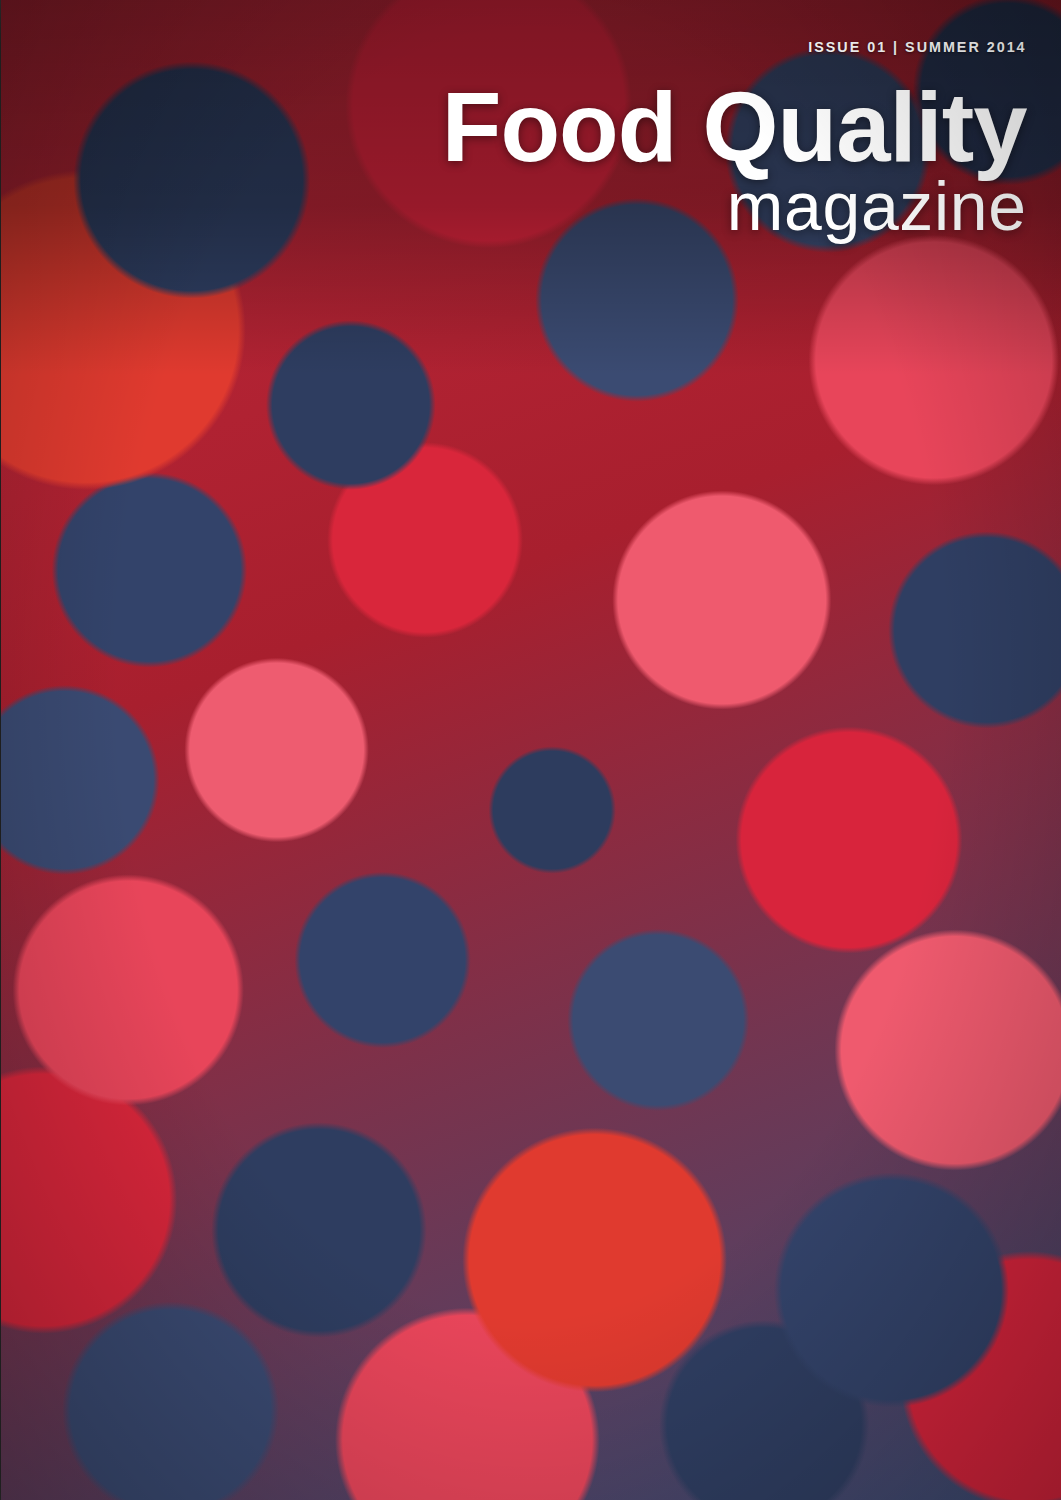Issue 01 | Summer 2014
Food Quality magazine